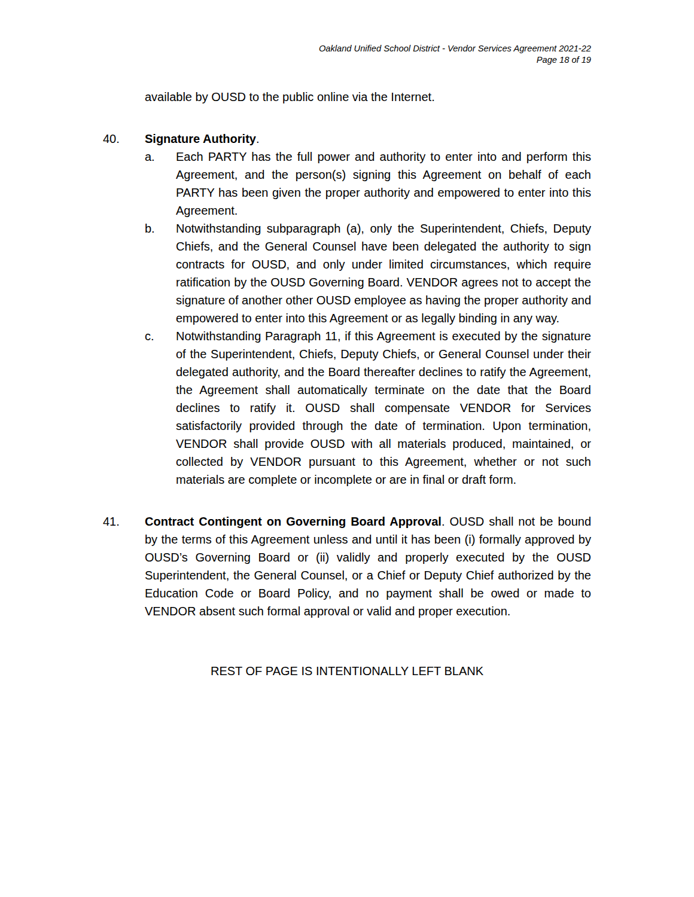Oakland Unified School District - Vendor Services Agreement 2021-22
Page 18 of 19
available by OUSD to the public online via the Internet.
40.
Signature Authority.
a. Each PARTY has the full power and authority to enter into and perform this Agreement, and the person(s) signing this Agreement on behalf of each PARTY has been given the proper authority and empowered to enter into this Agreement.
b. Notwithstanding subparagraph (a), only the Superintendent, Chiefs, Deputy Chiefs, and the General Counsel have been delegated the authority to sign contracts for OUSD, and only under limited circumstances, which require ratification by the OUSD Governing Board. VENDOR agrees not to accept the signature of another other OUSD employee as having the proper authority and empowered to enter into this Agreement or as legally binding in any way.
c. Notwithstanding Paragraph 11, if this Agreement is executed by the signature of the Superintendent, Chiefs, Deputy Chiefs, or General Counsel under their delegated authority, and the Board thereafter declines to ratify the Agreement, the Agreement shall automatically terminate on the date that the Board declines to ratify it. OUSD shall compensate VENDOR for Services satisfactorily provided through the date of termination. Upon termination, VENDOR shall provide OUSD with all materials produced, maintained, or collected by VENDOR pursuant to this Agreement, whether or not such materials are complete or incomplete or are in final or draft form.
41.
Contract Contingent on Governing Board Approval. OUSD shall not be bound by the terms of this Agreement unless and until it has been (i) formally approved by OUSD’s Governing Board or (ii) validly and properly executed by the OUSD Superintendent, the General Counsel, or a Chief or Deputy Chief authorized by the Education Code or Board Policy, and no payment shall be owed or made to VENDOR absent such formal approval or valid and proper execution.
REST OF PAGE IS INTENTIONALLY LEFT BLANK